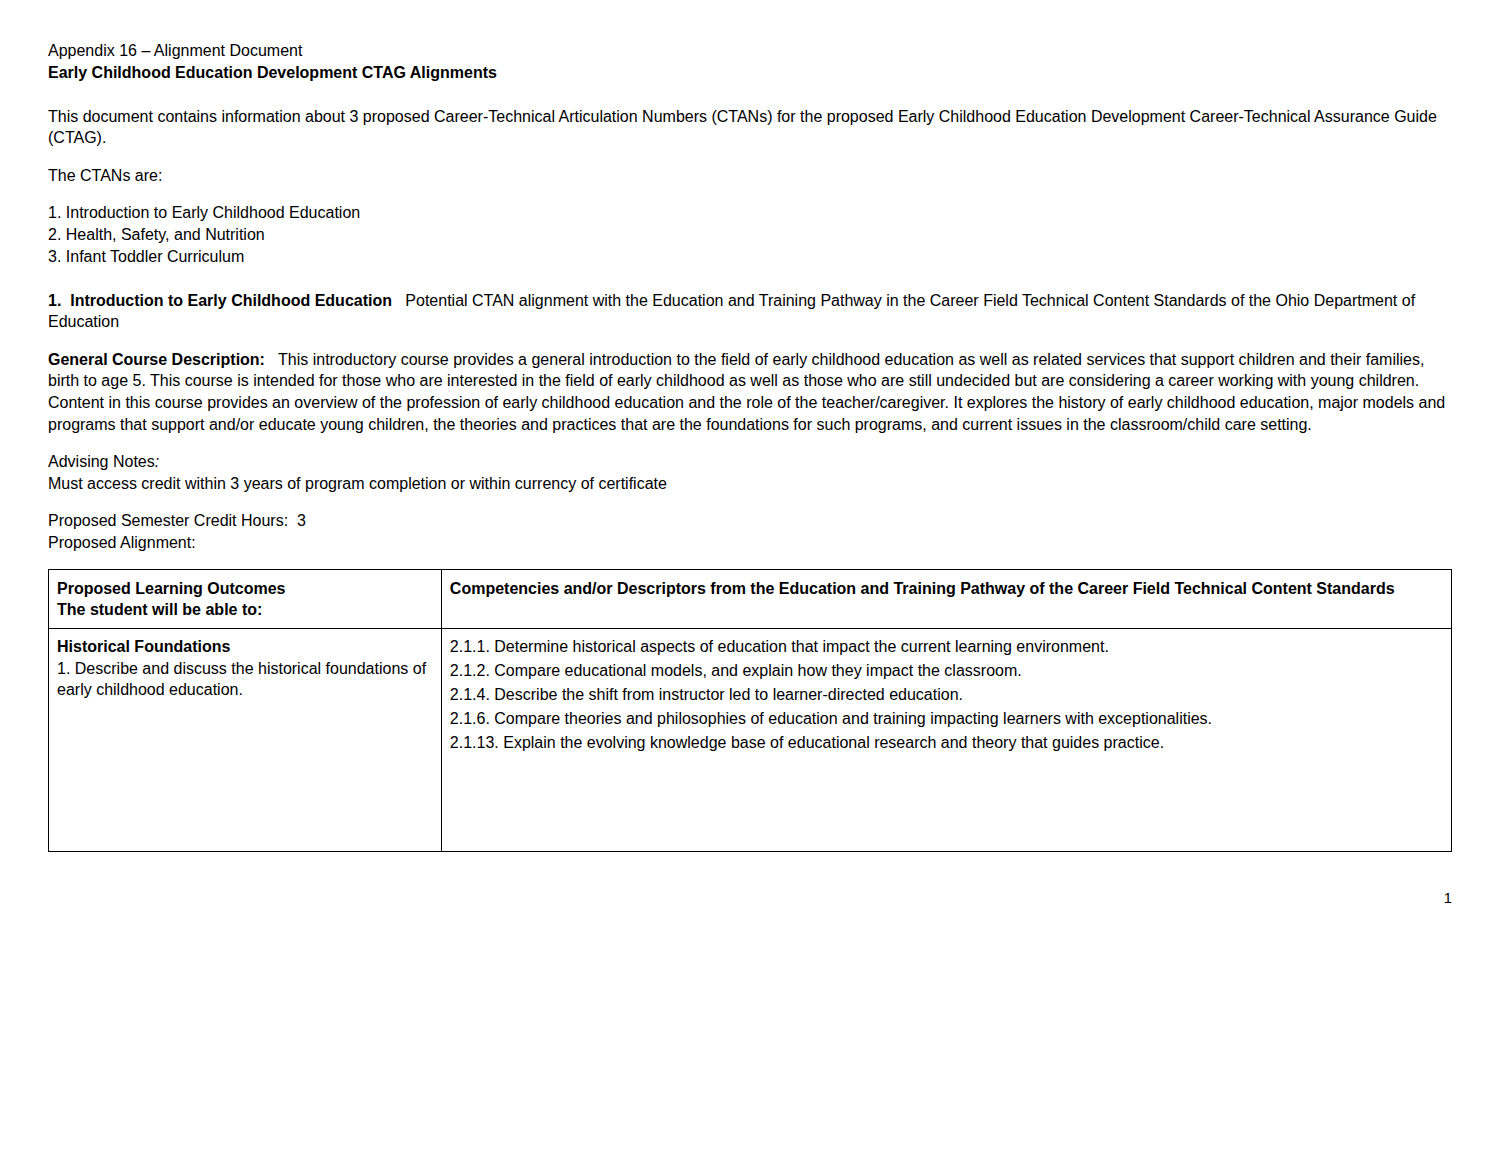Appendix 16 – Alignment Document
Early Childhood Education Development CTAG Alignments
This document contains information about 3 proposed Career-Technical Articulation Numbers (CTANs) for the proposed Early Childhood Education Development Career-Technical Assurance Guide (CTAG).
The CTANs are:
1. Introduction to Early Childhood Education
2. Health, Safety, and Nutrition
3. Infant Toddler Curriculum
1. Introduction to Early Childhood Education Potential CTAN alignment with the Education and Training Pathway in the Career Field Technical Content Standards of the Ohio Department of Education
General Course Description: This introductory course provides a general introduction to the field of early childhood education as well as related services that support children and their families, birth to age 5. This course is intended for those who are interested in the field of early childhood as well as those who are still undecided but are considering a career working with young children. Content in this course provides an overview of the profession of early childhood education and the role of the teacher/caregiver. It explores the history of early childhood education, major models and programs that support and/or educate young children, the theories and practices that are the foundations for such programs, and current issues in the classroom/child care setting.
Advising Notes:
Must access credit within 3 years of program completion or within currency of certificate
Proposed Semester Credit Hours: 3
Proposed Alignment:
| Proposed Learning Outcomes The student will be able to: | Competencies and/or Descriptors from the Education and Training Pathway of the Career Field Technical Content Standards |
| --- | --- |
| Historical Foundations 1. Describe and discuss the historical foundations of early childhood education. | 2.1.1. Determine historical aspects of education that impact the current learning environment. 2.1.2. Compare educational models, and explain how they impact the classroom. 2.1.4. Describe the shift from instructor led to learner-directed education. 2.1.6. Compare theories and philosophies of education and training impacting learners with exceptionalities. 2.1.13. Explain the evolving knowledge base of educational research and theory that guides practice. |
1